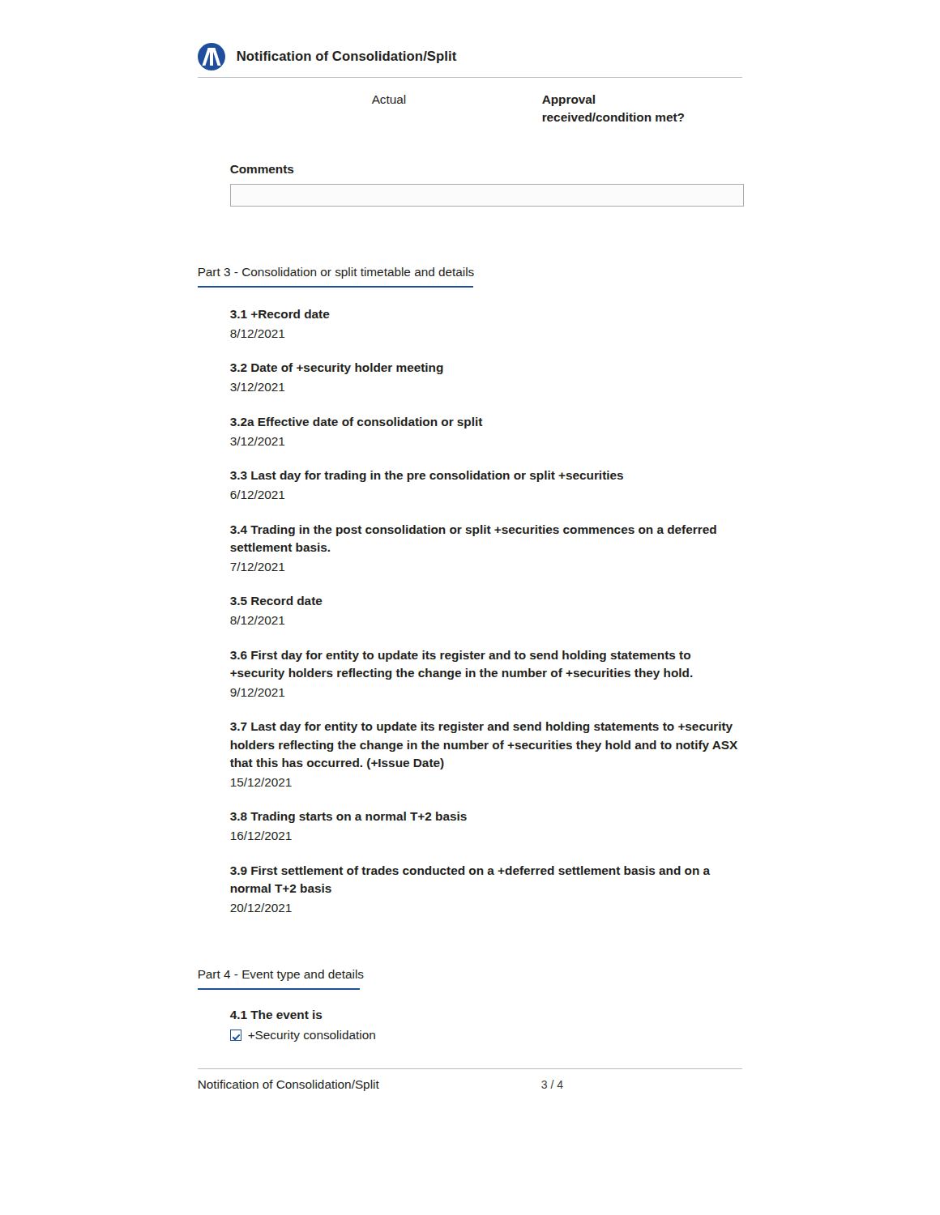Notification of Consolidation/Split
Actual
Approval
received/condition met?
Comments
Part 3 - Consolidation or split timetable and details
3.1 +Record date
8/12/2021
3.2 Date of +security holder meeting
3/12/2021
3.2a Effective date of consolidation or split
3/12/2021
3.3 Last day for trading in the pre consolidation or split +securities
6/12/2021
3.4 Trading in the post consolidation or split +securities commences on a deferred settlement basis.
7/12/2021
3.5 Record date
8/12/2021
3.6 First day for entity to update its register and to send holding statements to +security holders reflecting the change in the number of +securities they hold.
9/12/2021
3.7 Last day for entity to update its register and send holding statements to +security holders reflecting the change in the number of +securities they hold and to notify ASX that this has occurred. (+Issue Date)
15/12/2021
3.8 Trading starts on a normal T+2 basis
16/12/2021
3.9 First settlement of trades conducted on a +deferred settlement basis and on a normal T+2 basis
20/12/2021
Part 4 - Event type and details
4.1 The event is
+Security consolidation
Notification of Consolidation/Split
3 / 4